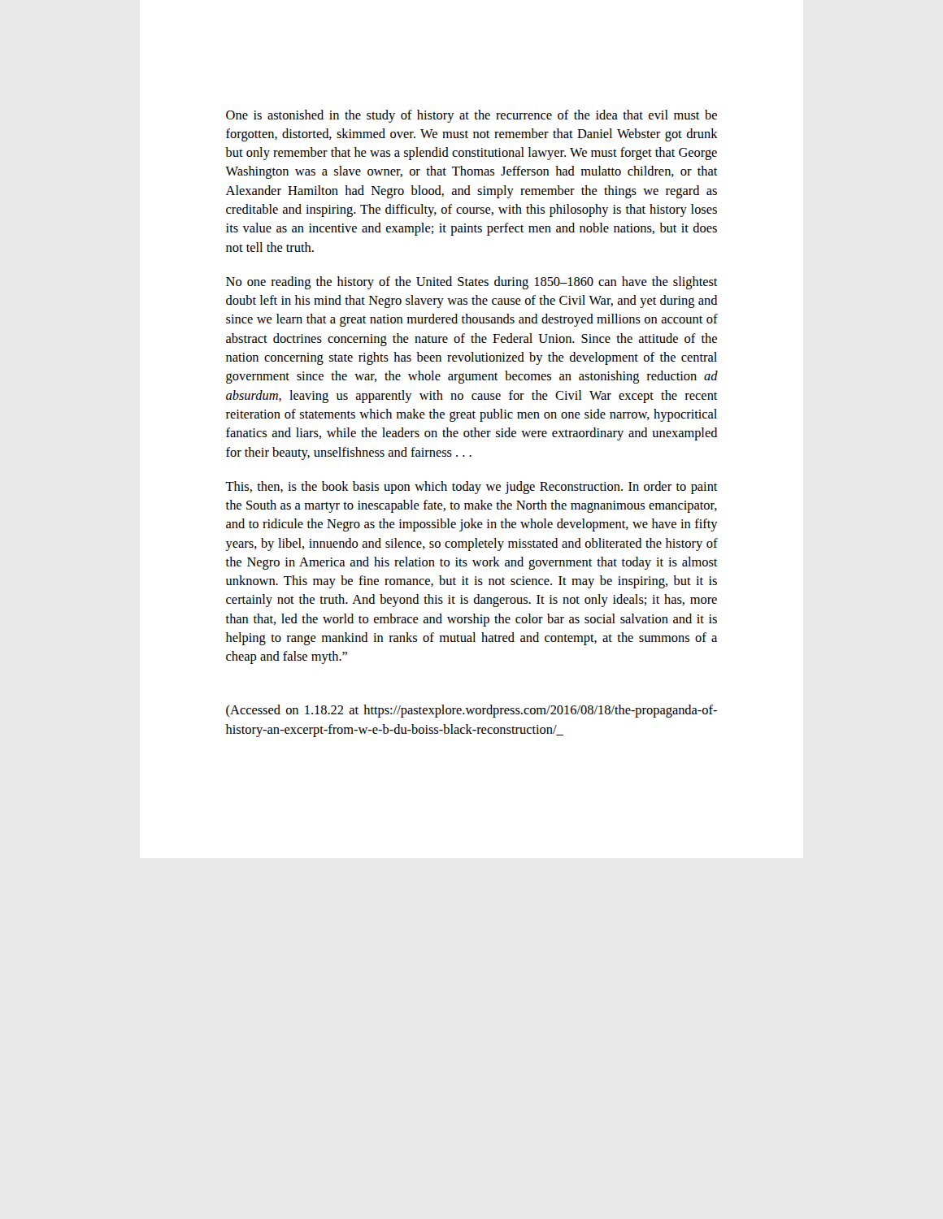One is astonished in the study of history at the recurrence of the idea that evil must be forgotten, distorted, skimmed over. We must not remember that Daniel Webster got drunk but only remember that he was a splendid constitutional lawyer. We must forget that George Washington was a slave owner, or that Thomas Jefferson had mulatto children, or that Alexander Hamilton had Negro blood, and simply remember the things we regard as creditable and inspiring. The difficulty, of course, with this philosophy is that history loses its value as an incentive and example; it paints perfect men and noble nations, but it does not tell the truth.
No one reading the history of the United States during 1850–1860 can have the slightest doubt left in his mind that Negro slavery was the cause of the Civil War, and yet during and since we learn that a great nation murdered thousands and destroyed millions on account of abstract doctrines concerning the nature of the Federal Union. Since the attitude of the nation concerning state rights has been revolutionized by the development of the central government since the war, the whole argument becomes an astonishing reduction ad absurdum, leaving us apparently with no cause for the Civil War except the recent reiteration of statements which make the great public men on one side narrow, hypocritical fanatics and liars, while the leaders on the other side were extraordinary and unexampled for their beauty, unselfishness and fairness . . .
This, then, is the book basis upon which today we judge Reconstruction. In order to paint the South as a martyr to inescapable fate, to make the North the magnanimous emancipator, and to ridicule the Negro as the impossible joke in the whole development, we have in fifty years, by libel, innuendo and silence, so completely misstated and obliterated the history of the Negro in America and his relation to its work and government that today it is almost unknown. This may be fine romance, but it is not science. It may be inspiring, but it is certainly not the truth. And beyond this it is dangerous. It is not only ideals; it has, more than that, led the world to embrace and worship the color bar as social salvation and it is helping to range mankind in ranks of mutual hatred and contempt, at the summons of a cheap and false myth.”
(Accessed on 1.18.22 at https://pastexplore.wordpress.com/2016/08/18/the-propaganda-of-history-an-excerpt-from-w-e-b-du-boiss-black-reconstruction/_